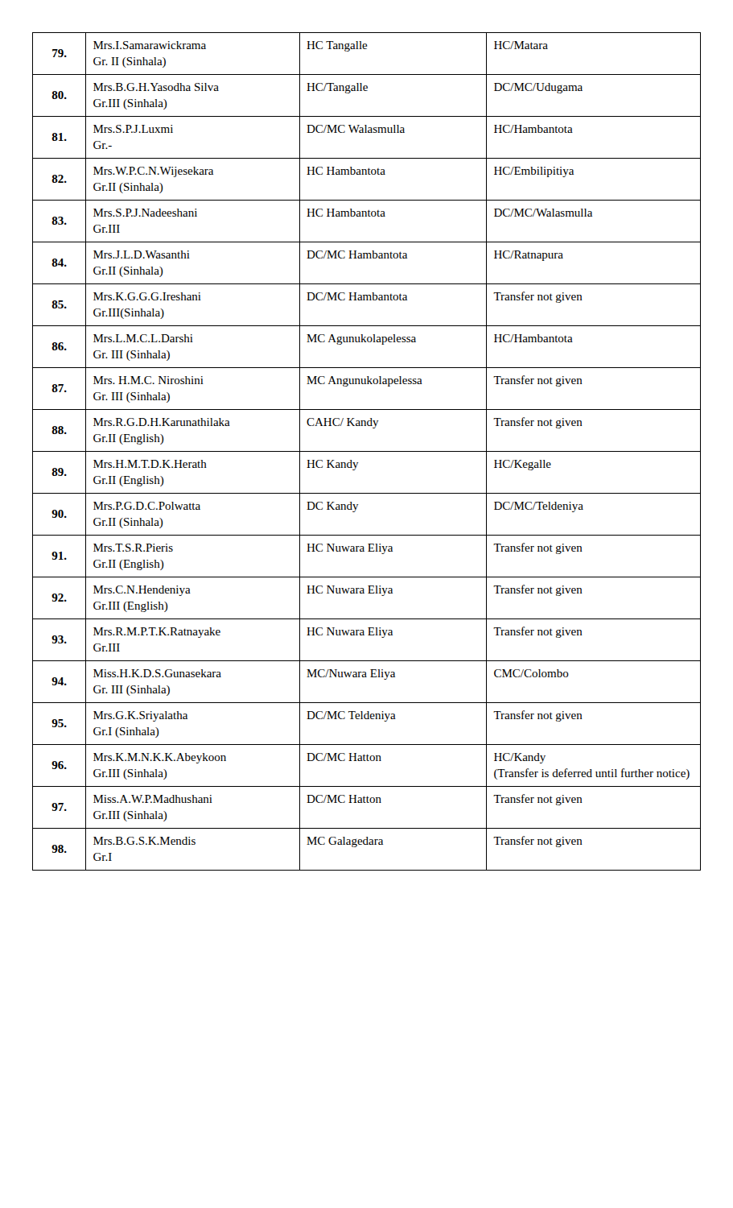| 79. | Mrs.I.Samarawickrama Gr. II (Sinhala) | HC Tangalle | HC/Matara |
| 80. | Mrs.B.G.H.Yasodha Silva Gr.III (Sinhala) | HC/Tangalle | DC/MC/Udugama |
| 81. | Mrs.S.P.J.Luxmi Gr.- | DC/MC Walasmulla | HC/Hambantota |
| 82. | Mrs.W.P.C.N.Wijesekara Gr.II (Sinhala) | HC Hambantota | HC/Embilipitiya |
| 83. | Mrs.S.P.J.Nadeeshani Gr.III | HC Hambantota | DC/MC/Walasmulla |
| 84. | Mrs.J.L.D.Wasanthi Gr.II (Sinhala) | DC/MC Hambantota | HC/Ratnapura |
| 85. | Mrs.K.G.G.G.Ireshani Gr.III(Sinhala) | DC/MC Hambantota | Transfer not given |
| 86. | Mrs.L.M.C.L.Darshi Gr. III (Sinhala) | MC Agunukolapelessa | HC/Hambantota |
| 87. | Mrs. H.M.C. Niroshini Gr. III (Sinhala) | MC Angunukolapelessa | Transfer not given |
| 88. | Mrs.R.G.D.H.Karunathilaka Gr.II (English) | CAHC/ Kandy | Transfer not given |
| 89. | Mrs.H.M.T.D.K.Herath Gr.II (English) | HC Kandy | HC/Kegalle |
| 90. | Mrs.P.G.D.C.Polwatta Gr.II (Sinhala) | DC Kandy | DC/MC/Teldeniya |
| 91. | Mrs.T.S.R.Pieris Gr.II (English) | HC Nuwara Eliya | Transfer not given |
| 92. | Mrs.C.N.Hendeniya Gr.III (English) | HC Nuwara Eliya | Transfer not given |
| 93. | Mrs.R.M.P.T.K.Ratnayake Gr.III | HC Nuwara Eliya | Transfer not given |
| 94. | Miss.H.K.D.S.Gunasekara Gr. III (Sinhala) | MC/Nuwara Eliya | CMC/Colombo |
| 95. | Mrs.G.K.Sriyalatha Gr.I (Sinhala) | DC/MC Teldeniya | Transfer not given |
| 96. | Mrs.K.M.N.K.K.Abeykoon Gr.III (Sinhala) | DC/MC Hatton | HC/Kandy (Transfer is deferred until further notice) |
| 97. | Miss.A.W.P.Madhushani Gr.III (Sinhala) | DC/MC Hatton | Transfer not given |
| 98. | Mrs.B.G.S.K.Mendis Gr.I | MC Galagedara | Transfer not given |